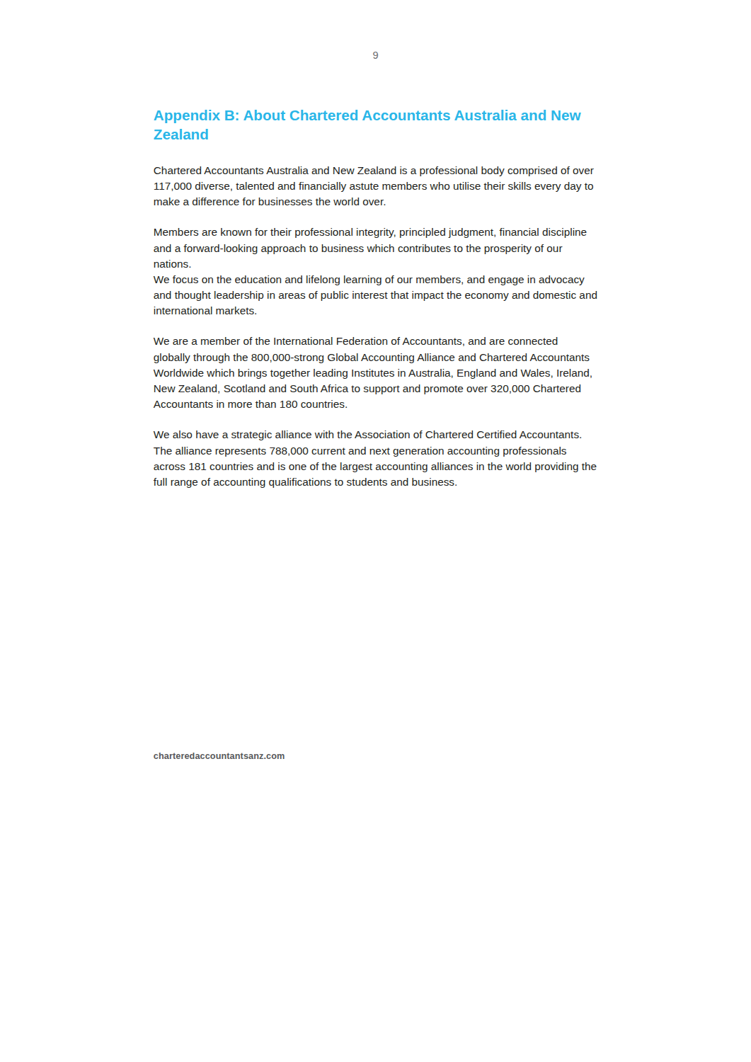9
Appendix B: About Chartered Accountants Australia and New Zealand
Chartered Accountants Australia and New Zealand is a professional body comprised of over 117,000 diverse, talented and financially astute members who utilise their skills every day to make a difference for businesses the world over.
Members are known for their professional integrity, principled judgment, financial discipline and a forward-looking approach to business which contributes to the prosperity of our nations.
We focus on the education and lifelong learning of our members, and engage in advocacy and thought leadership in areas of public interest that impact the economy and domestic and international markets.
We are a member of the International Federation of Accountants, and are connected globally through the 800,000-strong Global Accounting Alliance and Chartered Accountants Worldwide which brings together leading Institutes in Australia, England and Wales, Ireland, New Zealand, Scotland and South Africa to support and promote over 320,000 Chartered Accountants in more than 180 countries.
We also have a strategic alliance with the Association of Chartered Certified Accountants. The alliance represents 788,000 current and next generation accounting professionals across 181 countries and is one of the largest accounting alliances in the world providing the full range of accounting qualifications to students and business.
charteredaccountantsanz.com